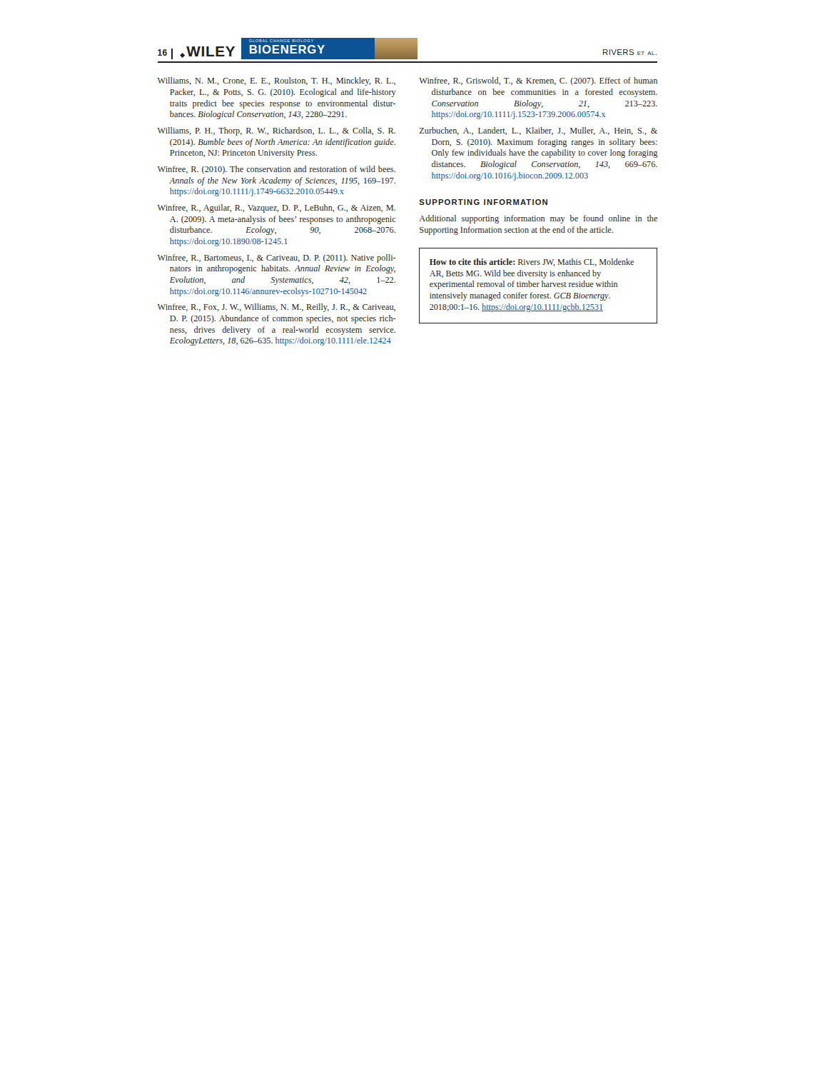16
WILEY Global Change Biology BIOENERGY
RIVERS et al.
Williams, N. M., Crone, E. E., Roulston, T. H., Minckley, R. L., Packer, L., & Potts, S. G. (2010). Ecological and life-history traits predict bee species response to environmental disturbances. Biological Conservation, 143, 2280–2291.
Williams, P. H., Thorp, R. W., Richardson, L. L., & Colla, S. R. (2014). Bumble bees of North America: An identification guide. Princeton, NJ: Princeton University Press.
Winfree, R. (2010). The conservation and restoration of wild bees. Annals of the New York Academy of Sciences, 1195, 169–197. https://doi.org/10.1111/j.1749-6632.2010.05449.x
Winfree, R., Aguilar, R., Vazquez, D. P., LeBuhn, G., & Aizen, M. A. (2009). A meta-analysis of bees’ responses to anthropogenic disturbance. Ecology, 90, 2068–2076. https://doi.org/10.1890/08-1245.1
Winfree, R., Bartomeus, I., & Cariveau, D. P. (2011). Native pollinators in anthropogenic habitats. Annual Review in Ecology, Evolution, and Systematics, 42, 1–22. https://doi.org/10.1146/annurev-ecolsys-102710-145042
Winfree, R., Fox, J. W., Williams, N. M., Reilly, J. R., & Cariveau, D. P. (2015). Abundance of common species, not species richness, drives delivery of a real-world ecosystem service. EcologyLetters, 18, 626–635. https://doi.org/10.1111/ele.12424
Winfree, R., Griswold, T., & Kremen, C. (2007). Effect of human disturbance on bee communities in a forested ecosystem. Conservation Biology, 21, 213–223. https://doi.org/10.1111/j.1523-1739.2006.00574.x
Zurbuchen, A., Landert, L., Klaiber, J., Muller, A., Hein, S., & Dorn, S. (2010). Maximum foraging ranges in solitary bees: Only few individuals have the capability to cover long foraging distances. Biological Conservation, 143, 669–676. https://doi.org/10.1016/j.biocon.2009.12.003
Supporting Information
Additional supporting information may be found online in the Supporting Information section at the end of the article.
How to cite this article: Rivers JW, Mathis CL, Moldenke AR, Betts MG. Wild bee diversity is enhanced by experimental removal of timber harvest residue within intensively managed conifer forest. GCB Bioenergy. 2018;00:1–16. https://doi.org/10.1111/gcbb.12531